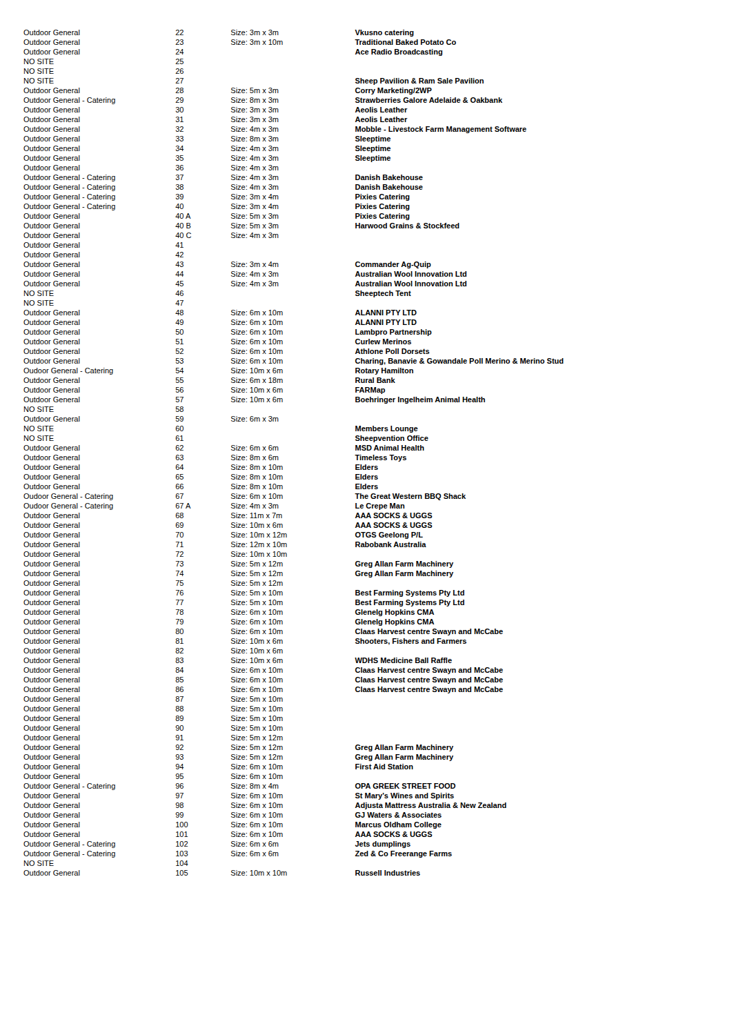| Outdoor General | 22 | Size: 3m x 3m | Vkusno catering |
| Outdoor General | 23 | Size: 3m x 10m | Traditional Baked Potato Co |
| Outdoor General | 24 | | Ace Radio Broadcasting |
| NO SITE | 25 | | |
| NO SITE | 26 | | |
| NO SITE | 27 | | Sheep Pavilion & Ram Sale Pavilion |
| Outdoor General | 28 | Size: 5m x 3m | Corry Marketing/2WP |
| Outdoor General - Catering | 29 | Size: 8m x 3m | Strawberries Galore Adelaide & Oakbank |
| Outdoor General | 30 | Size: 3m x 3m | Aeolis Leather |
| Outdoor General | 31 | Size: 3m x 3m | Aeolis Leather |
| Outdoor General | 32 | Size: 4m x 3m | Mobble - Livestock Farm Management Software |
| Outdoor General | 33 | Size: 8m x 3m | Sleeptime |
| Outdoor General | 34 | Size: 4m x 3m | Sleeptime |
| Outdoor General | 35 | Size: 4m x 3m | Sleeptime |
| Outdoor General | 36 | Size: 4m x 3m | |
| Outdoor General - Catering | 37 | Size: 4m x 3m | Danish Bakehouse |
| Outdoor General - Catering | 38 | Size: 4m x 3m | Danish Bakehouse |
| Outdoor General - Catering | 39 | Size: 3m x 4m | Pixies Catering |
| Outdoor General - Catering | 40 | Size: 3m x 4m | Pixies Catering |
| Outdoor General | 40 A | Size: 5m x 3m | Pixies Catering |
| Outdoor General | 40 B | Size: 5m x 3m | Harwood Grains & Stockfeed |
| Outdoor General | 40 C | Size: 4m x 3m | |
| Outdoor General | 41 | | |
| Outdoor General | 42 | | |
| Outdoor General | 43 | Size: 3m x 4m | Commander Ag-Quip |
| Outdoor General | 44 | Size: 4m x 3m | Australian Wool Innovation Ltd |
| Outdoor General | 45 | Size: 4m x 3m | Australian Wool Innovation Ltd |
| NO SITE | 46 | | Sheeptech Tent |
| NO SITE | 47 | | |
| Outdoor General | 48 | Size: 6m x 10m | ALANNI PTY LTD |
| Outdoor General | 49 | Size: 6m x 10m | ALANNI PTY LTD |
| Outdoor General | 50 | Size: 6m x 10m | Lambpro Partnership |
| Outdoor General | 51 | Size: 6m x 10m | Curlew Merinos |
| Outdoor General | 52 | Size: 6m x 10m | Athlone Poll Dorsets |
| Outdoor General | 53 | Size: 6m x 10m | Charing, Banavie & Gowandale Poll Merino & Merino Stud |
| Oudoor General - Catering | 54 | Size: 10m x 6m | Rotary Hamilton |
| Outdoor General | 55 | Size: 6m x 18m | Rural Bank |
| Outdoor General | 56 | Size: 10m x 6m | FARMap |
| Outdoor General | 57 | Size: 10m x 6m | Boehringer Ingelheim Animal Health |
| NO SITE | 58 | | |
| Outdoor General | 59 | Size: 6m x 3m | |
| NO SITE | 60 | | Members Lounge |
| NO SITE | 61 | | Sheepvention Office |
| Outdoor General | 62 | Size: 6m x 6m | MSD Animal Health |
| Outdoor General | 63 | Size: 8m x 6m | Timeless Toys |
| Outdoor General | 64 | Size: 8m x 10m | Elders |
| Outdoor General | 65 | Size: 8m x 10m | Elders |
| Outdoor General | 66 | Size: 8m x 10m | Elders |
| Oudoor General - Catering | 67 | Size: 6m x 10m | The Great Western BBQ Shack |
| Oudoor General - Catering | 67 A | Size: 4m x 3m | Le Crepe Man |
| Outdoor General | 68 | Size: 11m x 7m | AAA SOCKS & UGGS |
| Outdoor General | 69 | Size: 10m x 6m | AAA SOCKS & UGGS |
| Outdoor General | 70 | Size: 10m x 12m | OTGS Geelong P/L |
| Outdoor General | 71 | Size: 12m x 10m | Rabobank Australia |
| Outdoor General | 72 | Size: 10m x 10m | |
| Outdoor General | 73 | Size: 5m x 12m | Greg Allan Farm Machinery |
| Outdoor General | 74 | Size: 5m x 12m | Greg Allan Farm Machinery |
| Outdoor General | 75 | Size: 5m x 12m | |
| Outdoor General | 76 | Size: 5m x 10m | Best Farming Systems Pty Ltd |
| Outdoor General | 77 | Size: 5m x 10m | Best Farming Systems Pty Ltd |
| Outdoor General | 78 | Size: 6m x 10m | Glenelg Hopkins CMA |
| Outdoor General | 79 | Size: 6m x 10m | Glenelg Hopkins CMA |
| Outdoor General | 80 | Size: 6m x 10m | Claas Harvest centre Swayn and McCabe |
| Outdoor General | 81 | Size: 10m x 6m | Shooters, Fishers and Farmers |
| Outdoor General | 82 | Size: 10m x 6m | |
| Outdoor General | 83 | Size: 10m x 6m | WDHS Medicine Ball Raffle |
| Outdoor General | 84 | Size: 6m x 10m | Claas Harvest centre Swayn and McCabe |
| Outdoor General | 85 | Size: 6m x 10m | Claas Harvest centre Swayn and McCabe |
| Outdoor General | 86 | Size: 6m x 10m | Claas Harvest centre Swayn and McCabe |
| Outdoor General | 87 | Size: 5m x 10m | |
| Outdoor General | 88 | Size: 5m x 10m | |
| Outdoor General | 89 | Size: 5m x 10m | |
| Outdoor General | 90 | Size: 5m x 10m | |
| Outdoor General | 91 | Size: 5m x 12m | |
| Outdoor General | 92 | Size: 5m x 12m | Greg Allan Farm Machinery |
| Outdoor General | 93 | Size: 5m x 12m | Greg Allan Farm Machinery |
| Outdoor General | 94 | Size: 6m x 10m | First Aid Station |
| Outdoor General | 95 | Size: 6m x 10m | |
| Outdoor General - Catering | 96 | Size: 8m x 4m | OPA GREEK STREET FOOD |
| Outdoor General | 97 | Size: 6m x 10m | St Mary's Wines and Spirits |
| Outdoor General | 98 | Size: 6m x 10m | Adjusta Mattress Australia & New Zealand |
| Outdoor General | 99 | Size: 6m x 10m | GJ Waters & Associates |
| Outdoor General | 100 | Size: 6m x 10m | Marcus Oldham College |
| Outdoor General | 101 | Size: 6m x 10m | AAA SOCKS & UGGS |
| Outdoor General - Catering | 102 | Size: 6m x 6m | Jets dumplings |
| Outdoor General - Catering | 103 | Size: 6m x 6m | Zed & Co Freerange Farms |
| NO SITE | 104 | | |
| Outdoor General | 105 | Size: 10m x 10m | Russell Industries |